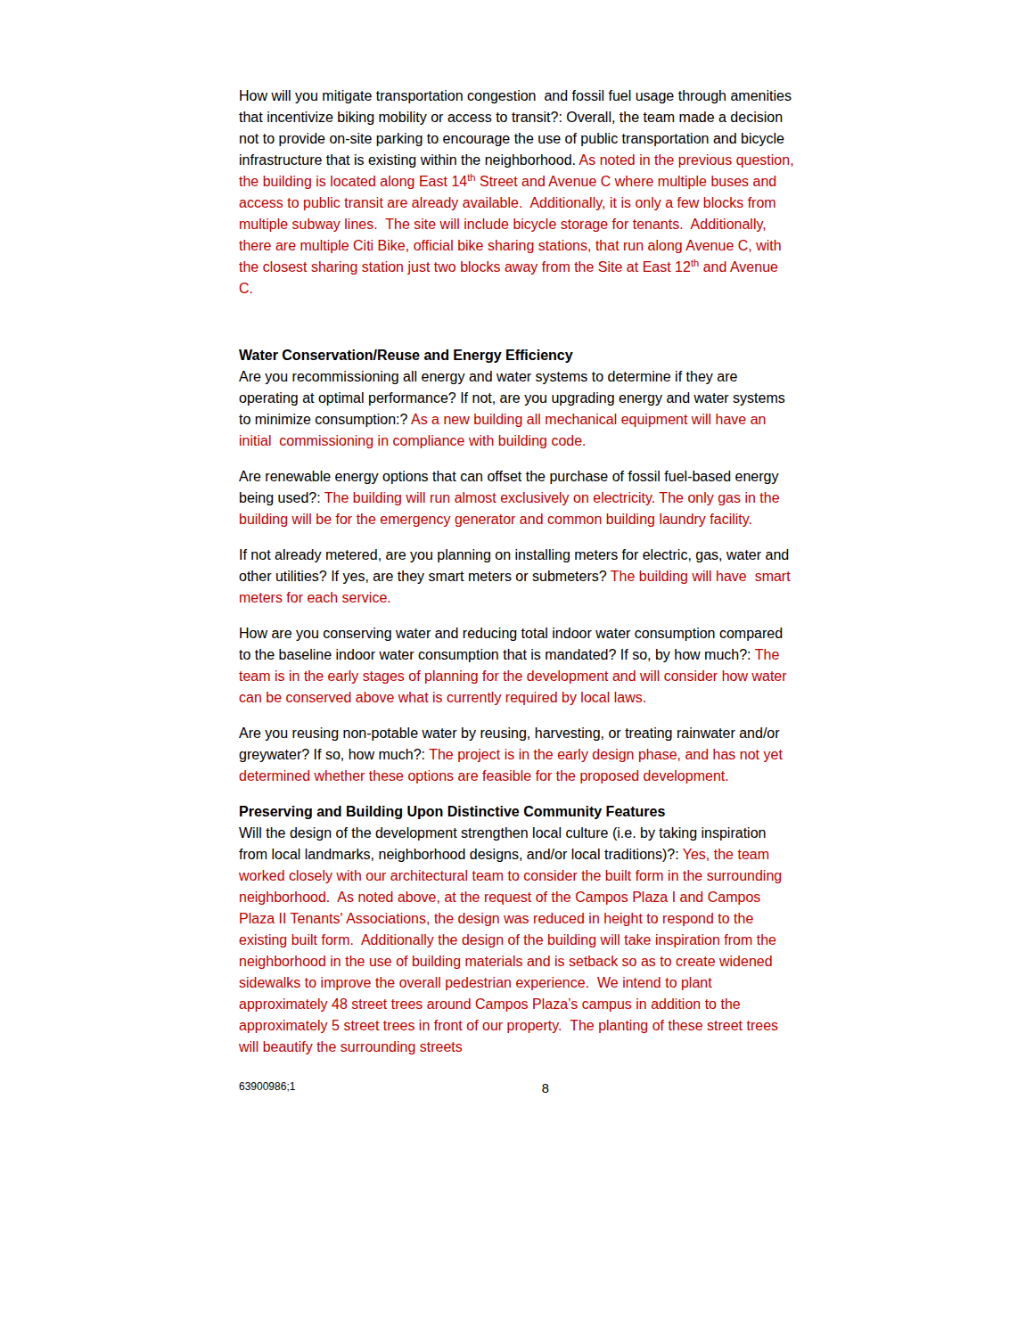How will you mitigate transportation congestion and fossil fuel usage through amenities that incentivize biking mobility or access to transit?: Overall, the team made a decision not to provide on-site parking to encourage the use of public transportation and bicycle infrastructure that is existing within the neighborhood. As noted in the previous question, the building is located along East 14th Street and Avenue C where multiple buses and access to public transit are already available. Additionally, it is only a few blocks from multiple subway lines. The site will include bicycle storage for tenants. Additionally, there are multiple Citi Bike, official bike sharing stations, that run along Avenue C, with the closest sharing station just two blocks away from the Site at East 12th and Avenue C.
Water Conservation/Reuse and Energy Efficiency
Are you recommissioning all energy and water systems to determine if they are operating at optimal performance? If not, are you upgrading energy and water systems to minimize consumption:? As a new building all mechanical equipment will have an initial commissioning in compliance with building code.
Are renewable energy options that can offset the purchase of fossil fuel-based energy being used?: The building will run almost exclusively on electricity. The only gas in the building will be for the emergency generator and common building laundry facility.
If not already metered, are you planning on installing meters for electric, gas, water and other utilities? If yes, are they smart meters or submeters? The building will have smart meters for each service.
How are you conserving water and reducing total indoor water consumption compared to the baseline indoor water consumption that is mandated? If so, by how much?: The team is in the early stages of planning for the development and will consider how water can be conserved above what is currently required by local laws.
Are you reusing non-potable water by reusing, harvesting, or treating rainwater and/or greywater? If so, how much?: The project is in the early design phase, and has not yet determined whether these options are feasible for the proposed development.
Preserving and Building Upon Distinctive Community Features
Will the design of the development strengthen local culture (i.e. by taking inspiration from local landmarks, neighborhood designs, and/or local traditions)?: Yes, the team worked closely with our architectural team to consider the built form in the surrounding neighborhood. As noted above, at the request of the Campos Plaza I and Campos Plaza II Tenants' Associations, the design was reduced in height to respond to the existing built form. Additionally the design of the building will take inspiration from the neighborhood in the use of building materials and is setback so as to create widened sidewalks to improve the overall pedestrian experience. We intend to plant approximately 48 street trees around Campos Plaza’s campus in addition to the approximately 5 street trees in front of our property. The planting of these street trees will beautify the surrounding streets
63900986;1
8